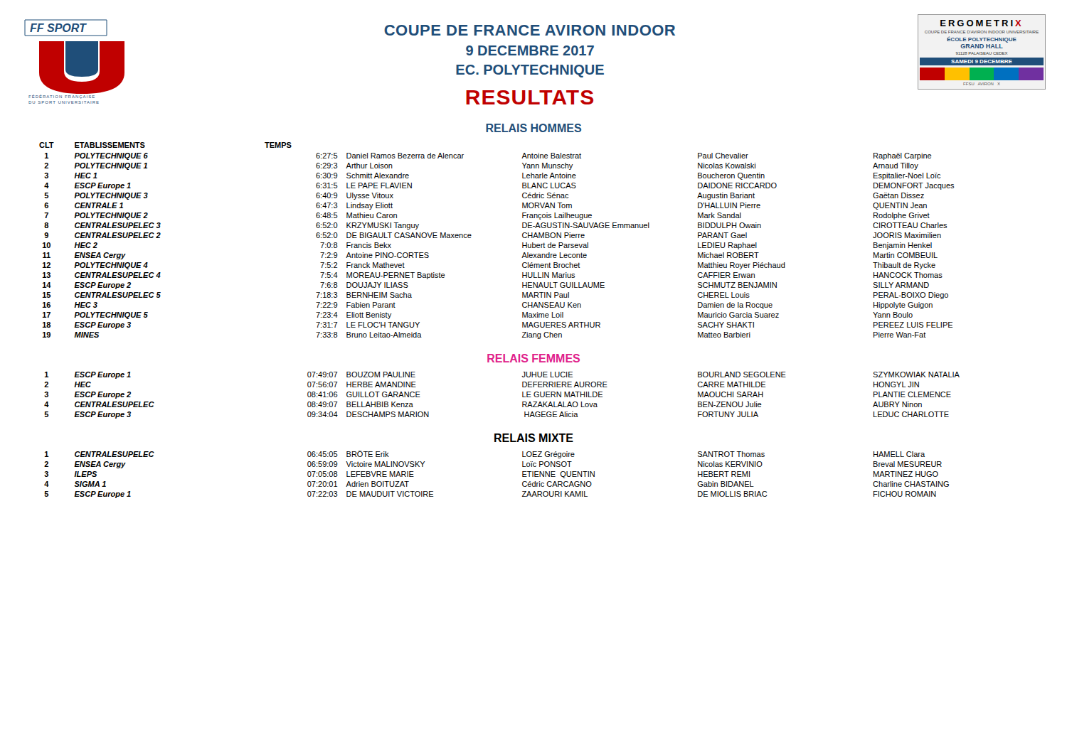FF SPORT FÉDÉRATION FRANÇAISE DU SPORT UNIVERSITAIRE
COUPE DE FRANCE AVIRON INDOOR
9 DECEMBRE 2017
EC. POLYTECHNIQUE
RESULTATS
ERGOMETRIX
COUPE DE FRANCE D'AVIRON INDOOR UNIVERSITAIRE
ÉCOLE POLYTECHNIQUE
GRAND HALL
91128 PALAISEAU CEDEX
SAMEDI 9 DECEMBRE
FFSU AVIRON X
RELAIS HOMMES
| CLT | ETABLISSEMENTS | TEMPS | | | | |
| --- | --- | --- | --- | --- | --- | --- |
| 1 | POLYTECHNIQUE 6 | 6:27:5 | Daniel Ramos Bezerra de Alencar | Antoine Balestrat | Paul Chevalier | Raphaël Carpine |
| 2 | POLYTECHNIQUE 1 | 6:29:3 | Arthur Loison | Yann Munschy | Nicolas Kowalski | Arnaud Tilloy |
| 3 | HEC 1 | 6:30:9 | Schmitt Alexandre | Leharle Antoine | Boucheron Quentin | Espitalier-Noel Loïc |
| 4 | ESCP Europe 1 | 6:31:5 | LE PAPE FLAVIEN | BLANC LUCAS | DAIDONE RICCARDO | DEMONFORT Jacques |
| 5 | POLYTECHNIQUE 3 | 6:40:9 | Ulysse Vitoux | Cédric Sénac | Augustin Bariant | Gaëtan Dissez |
| 6 | CENTRALE 1 | 6:47:3 | Lindsay Eliott | MORVAN Tom | D'HALLUIN Pierre | QUENTIN Jean |
| 7 | POLYTECHNIQUE 2 | 6:48:5 | Mathieu Caron | François Lailheugue | Mark Sandal | Rodolphe Grivet |
| 8 | CENTRALESUPELEC 3 | 6:52:0 | KRZYMUSKI Tanguy | DE-AGUSTIN-SAUVAGE Emmanuel | BIDDULPH Owain | CIROTTEAU Charles |
| 9 | CENTRALESUPELEC 2 | 6:52:0 | DE BIGAULT CASANOVE Maxence | CHAMBON Pierre | PARANT Gael | JOORIS Maximilien |
| 10 | HEC 2 | 7:0:8 | Francis Bekx | Hubert de Parseval | LEDIEU Raphael | Benjamin Henkel |
| 11 | ENSEA Cergy | 7:2:9 | Antoine PINO-CORTES | Alexandre Leconte | Michael ROBERT | Martin COMBEUIL |
| 12 | POLYTECHNIQUE 4 | 7:5:2 | Franck Mathevet | Clément Brochet | Matthieu Royer Piéchaud | Thibault de Rycke |
| 13 | CENTRALESUPELEC 4 | 7:5:4 | MOREAU-PERNET Baptiste | HULLIN Marius | CAFFIER Erwan | HANCOCK Thomas |
| 14 | ESCP Europe 2 | 7:6:8 | DOUJAJY ILIASS | HENAULT GUILLAUME | SCHMUTZ BENJAMIN | SILLY ARMAND |
| 15 | CENTRALESUPELEC 5 | 7:18:3 | BERNHEIM Sacha | MARTIN Paul | CHEREL Louis | PERAL-BOIXO Diego |
| 16 | HEC 3 | 7:22:9 | Fabien Parant | CHANSEAU Ken | Damien de la Rocque | Hippolyte Guigon |
| 17 | POLYTECHNIQUE 5 | 7:23:4 | Eliott Benisty | Maxime Loil | Mauricio Garcia Suarez | Yann Boulo |
| 18 | ESCP Europe 3 | 7:31:7 | LE FLOC'H TANGUY | MAGUERES ARTHUR | SACHY SHAKTI | PEREEZ LUIS FELIPE |
| 19 | MINES | 7:33:8 | Bruno Leitao-Almeida | Ziang Chen | Matteo Barbieri | Pierre Wan-Fat |
RELAIS FEMMES
| 1 | ESCP Europe 1 | 07:49:07 | BOUZOM PAULINE | JUHUE LUCIE | BOURLAND SEGOLENE | SZYMKOWIAK NATALIA |
| 2 | HEC | 07:56:07 | HERBE AMANDINE | DEFERRIERE AURORE | CARRE MATHILDE | HONGYL JIN |
| 3 | ESCP Europe 2 | 08:41:06 | GUILLOT GARANCE | LE GUERN MATHILDE | MAOUCHI SARAH | PLANTIE CLEMENCE |
| 4 | CENTRALESUPELEC | 08:49:07 | BELLAHBIB Kenza | RAZAKALALAO Lova | BEN-ZENOU Julie | AUBRY Ninon |
| 5 | ESCP Europe 3 | 09:34:04 | DESCHAMPS MARION | HAGEGE Alicia | FORTUNY JULIA | LEDUC CHARLOTTE |
RELAIS MIXTE
| 1 | CENTRALESUPELEC | 06:45:05 | BRÖTE Erik | LOEZ Grégoire | SANTROT Thomas | HAMELL Clara |
| 2 | ENSEA Cergy | 06:59:09 | Victoire MALINOVSKY | Loïc PONSOT | Nicolas KERVINIO | Breval MESUREUR |
| 3 | ILEPS | 07:05:08 | LEFEBVRE MARIE | ETIENNE QUENTIN | HEBERT REMI | MARTINEZ HUGO |
| 4 | SIGMA 1 | 07:20:01 | Adrien BOITUZAT | Cédric CARCAGNO | Gabin BIDANEL | Charline CHASTAING |
| 5 | ESCP Europe 1 | 07:22:03 | DE MAUDUIT VICTOIRE | ZAAROURI KAMIL | DE MIOLLIS BRIAC | FICHOU ROMAIN |